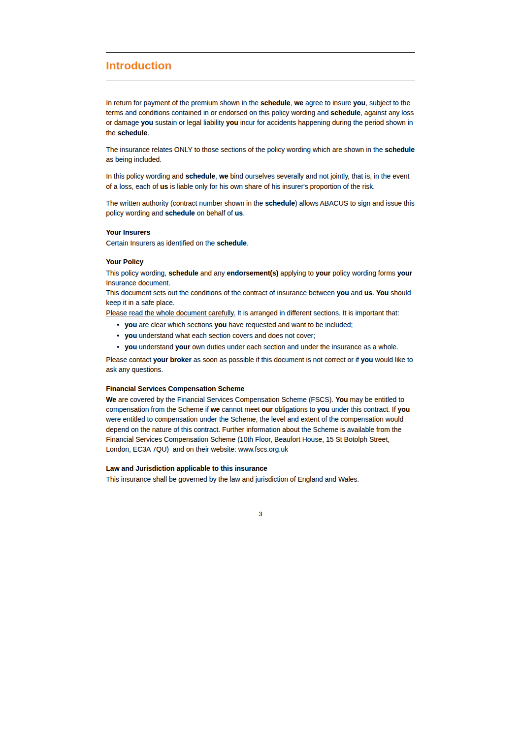Introduction
In return for payment of the premium shown in the schedule, we agree to insure you, subject to the terms and conditions contained in or endorsed on this policy wording and schedule, against any loss or damage you sustain or legal liability you incur for accidents happening during the period shown in the schedule.
The insurance relates ONLY to those sections of the policy wording which are shown in the schedule as being included.
In this policy wording and schedule, we bind ourselves severally and not jointly, that is, in the event of a loss, each of us is liable only for his own share of his insurer's proportion of the risk.
The written authority (contract number shown in the schedule) allows ABACUS to sign and issue this policy wording and schedule on behalf of us.
Your Insurers
Certain Insurers as identified on the schedule.
Your Policy
This policy wording, schedule and any endorsement(s) applying to your policy wording forms your Insurance document.
This document sets out the conditions of the contract of insurance between you and us. You should keep it in a safe place.
Please read the whole document carefully. It is arranged in different sections. It is important that:
you are clear which sections you have requested and want to be included;
you understand what each section covers and does not cover;
you understand your own duties under each section and under the insurance as a whole.
Please contact your broker as soon as possible if this document is not correct or if you would like to ask any questions.
Financial Services Compensation Scheme
We are covered by the Financial Services Compensation Scheme (FSCS). You may be entitled to compensation from the Scheme if we cannot meet our obligations to you under this contract. If you were entitled to compensation under the Scheme, the level and extent of the compensation would depend on the nature of this contract. Further information about the Scheme is available from the Financial Services Compensation Scheme (10th Floor, Beaufort House, 15 St Botolph Street, London, EC3A 7QU) and on their website: www.fscs.org.uk
Law and Jurisdiction applicable to this insurance
This insurance shall be governed by the law and jurisdiction of England and Wales.
3